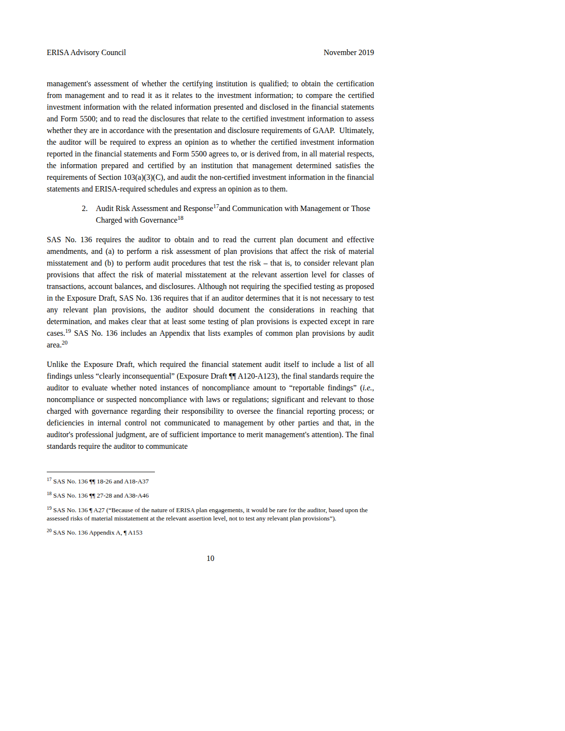ERISA Advisory Council November 2019
management's assessment of whether the certifying institution is qualified; to obtain the certification from management and to read it as it relates to the investment information; to compare the certified investment information with the related information presented and disclosed in the financial statements and Form 5500; and to read the disclosures that relate to the certified investment information to assess whether they are in accordance with the presentation and disclosure requirements of GAAP. Ultimately, the auditor will be required to express an opinion as to whether the certified investment information reported in the financial statements and Form 5500 agrees to, or is derived from, in all material respects, the information prepared and certified by an institution that management determined satisfies the requirements of Section 103(a)(3)(C), and audit the non-certified investment information in the financial statements and ERISA-required schedules and express an opinion as to them.
2. Audit Risk Assessment and Response17and Communication with Management or Those Charged with Governance18
SAS No. 136 requires the auditor to obtain and to read the current plan document and effective amendments, and (a) to perform a risk assessment of plan provisions that affect the risk of material misstatement and (b) to perform audit procedures that test the risk – that is, to consider relevant plan provisions that affect the risk of material misstatement at the relevant assertion level for classes of transactions, account balances, and disclosures. Although not requiring the specified testing as proposed in the Exposure Draft, SAS No. 136 requires that if an auditor determines that it is not necessary to test any relevant plan provisions, the auditor should document the considerations in reaching that determination, and makes clear that at least some testing of plan provisions is expected except in rare cases.19 SAS No. 136 includes an Appendix that lists examples of common plan provisions by audit area.20
Unlike the Exposure Draft, which required the financial statement audit itself to include a list of all findings unless “clearly inconsequential” (Exposure Draft ¶¶ A120-A123), the final standards require the auditor to evaluate whether noted instances of noncompliance amount to “reportable findings” (i.e., noncompliance or suspected noncompliance with laws or regulations; significant and relevant to those charged with governance regarding their responsibility to oversee the financial reporting process; or deficiencies in internal control not communicated to management by other parties and that, in the auditor's professional judgment, are of sufficient importance to merit management's attention). The final standards require the auditor to communicate
17 SAS No. 136 ¶¶ 18-26 and A18-A37
18 SAS No. 136 ¶¶ 27-28 and A38-A46
19 SAS No. 136 ¶ A27 (“Because of the nature of ERISA plan engagements, it would be rare for the auditor, based upon the assessed risks of material misstatement at the relevant assertion level, not to test any relevant plan provisions”).
20 SAS No. 136 Appendix A, ¶ A153
10